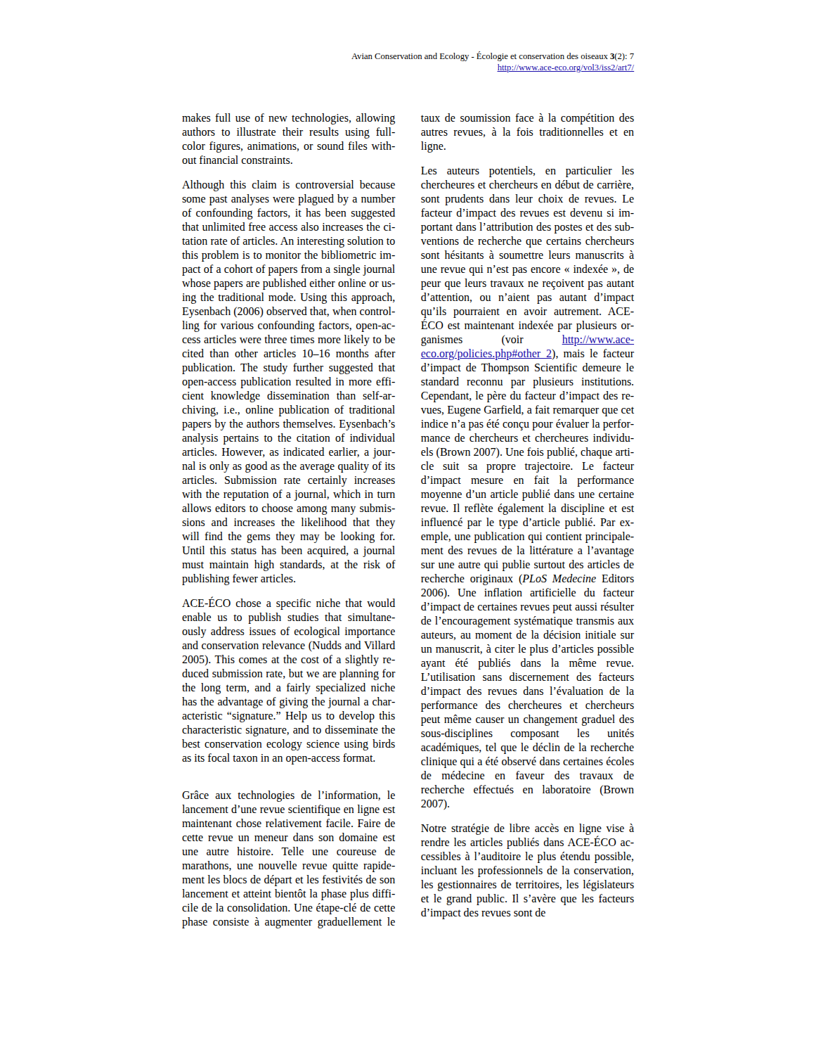Avian Conservation and Ecology - Écologie et conservation des oiseaux 3(2): 7 http://www.ace-eco.org/vol3/iss2/art7/
makes full use of new technologies, allowing authors to illustrate their results using full-color figures, animations, or sound files without financial constraints.
Although this claim is controversial because some past analyses were plagued by a number of confounding factors, it has been suggested that unlimited free access also increases the citation rate of articles. An interesting solution to this problem is to monitor the bibliometric impact of a cohort of papers from a single journal whose papers are published either online or using the traditional mode. Using this approach, Eysenbach (2006) observed that, when controlling for various confounding factors, open-access articles were three times more likely to be cited than other articles 10–16 months after publication. The study further suggested that open-access publication resulted in more efficient knowledge dissemination than self-archiving, i.e., online publication of traditional papers by the authors themselves. Eysenbach’s analysis pertains to the citation of individual articles. However, as indicated earlier, a journal is only as good as the average quality of its articles. Submission rate certainly increases with the reputation of a journal, which in turn allows editors to choose among many submissions and increases the likelihood that they will find the gems they may be looking for. Until this status has been acquired, a journal must maintain high standards, at the risk of publishing fewer articles.
ACE-ÉCO chose a specific niche that would enable us to publish studies that simultaneously address issues of ecological importance and conservation relevance (Nudds and Villard 2005). This comes at the cost of a slightly reduced submission rate, but we are planning for the long term, and a fairly specialized niche has the advantage of giving the journal a characteristic “signature.” Help us to develop this characteristic signature, and to disseminate the best conservation ecology science using birds as its focal taxon in an open-access format.
Grâce aux technologies de l’information, le lancement d’une revue scientifique en ligne est maintenant chose relativement facile. Faire de cette revue un meneur dans son domaine est une autre histoire. Telle une coureuse de marathons, une nouvelle revue quitte rapidement les blocs de départ et les festivités de son lancement et atteint bientôt la phase plus difficile de la consolidation. Une étape-clé de cette phase consiste à augmenter graduellement le taux de soumission face à la compétition des autres revues, à la fois traditionnelles et en ligne.
Les auteurs potentiels, en particulier les chercheures et chercheurs en début de carrière, sont prudents dans leur choix de revues. Le facteur d’impact des revues est devenu si important dans l’attribution des postes et des subventions de recherche que certains chercheurs sont hésitants à soumettre leurs manuscrits à une revue qui n’est pas encore « indexée », de peur que leurs travaux ne reçoivent pas autant d’attention, ou n’aient pas autant d’impact qu’ils pourraient en avoir autrement. ACE-ÉCO est maintenant indexée par plusieurs organismes (voir http://www.ace-eco.org/policies.php#other_2), mais le facteur d’impact de Thompson Scientific demeure le standard reconnu par plusieurs institutions. Cependant, le père du facteur d’impact des revues, Eugene Garfield, a fait remarquer que cet indice n’a pas été conçu pour évaluer la performance de chercheurs et chercheures individuels (Brown 2007). Une fois publié, chaque article suit sa propre trajectoire. Le facteur d’impact mesure en fait la performance moyenne d’un article publié dans une certaine revue. Il reflète également la discipline et est influencé par le type d’article publié. Par exemple, une publication qui contient principalement des revues de la littérature a l’avantage sur une autre qui publie surtout des articles de recherche originaux (PLoS Medecine Editors 2006). Une inflation artificielle du facteur d’impact de certaines revues peut aussi résulter de l’encouragement systématique transmis aux auteurs, au moment de la décision initiale sur un manuscrit, à citer le plus d’articles possible ayant été publiés dans la même revue. L’utilisation sans discernement des facteurs d’impact des revues dans l’évaluation de la performance des chercheures et chercheurs peut même causer un changement graduel des sous-disciplines composant les unités académiques, tel que le déclin de la recherche clinique qui a été observé dans certaines écoles de médecine en faveur des travaux de recherche effectués en laboratoire (Brown 2007).
Notre stratégie de libre accès en ligne vise à rendre les articles publiés dans ACE-ÉCO accessibles à l’auditoire le plus étendu possible, incluant les professionnels de la conservation, les gestionnaires de territoires, les législateurs et le grand public. Il s’avère que les facteurs d’impact des revues sont de